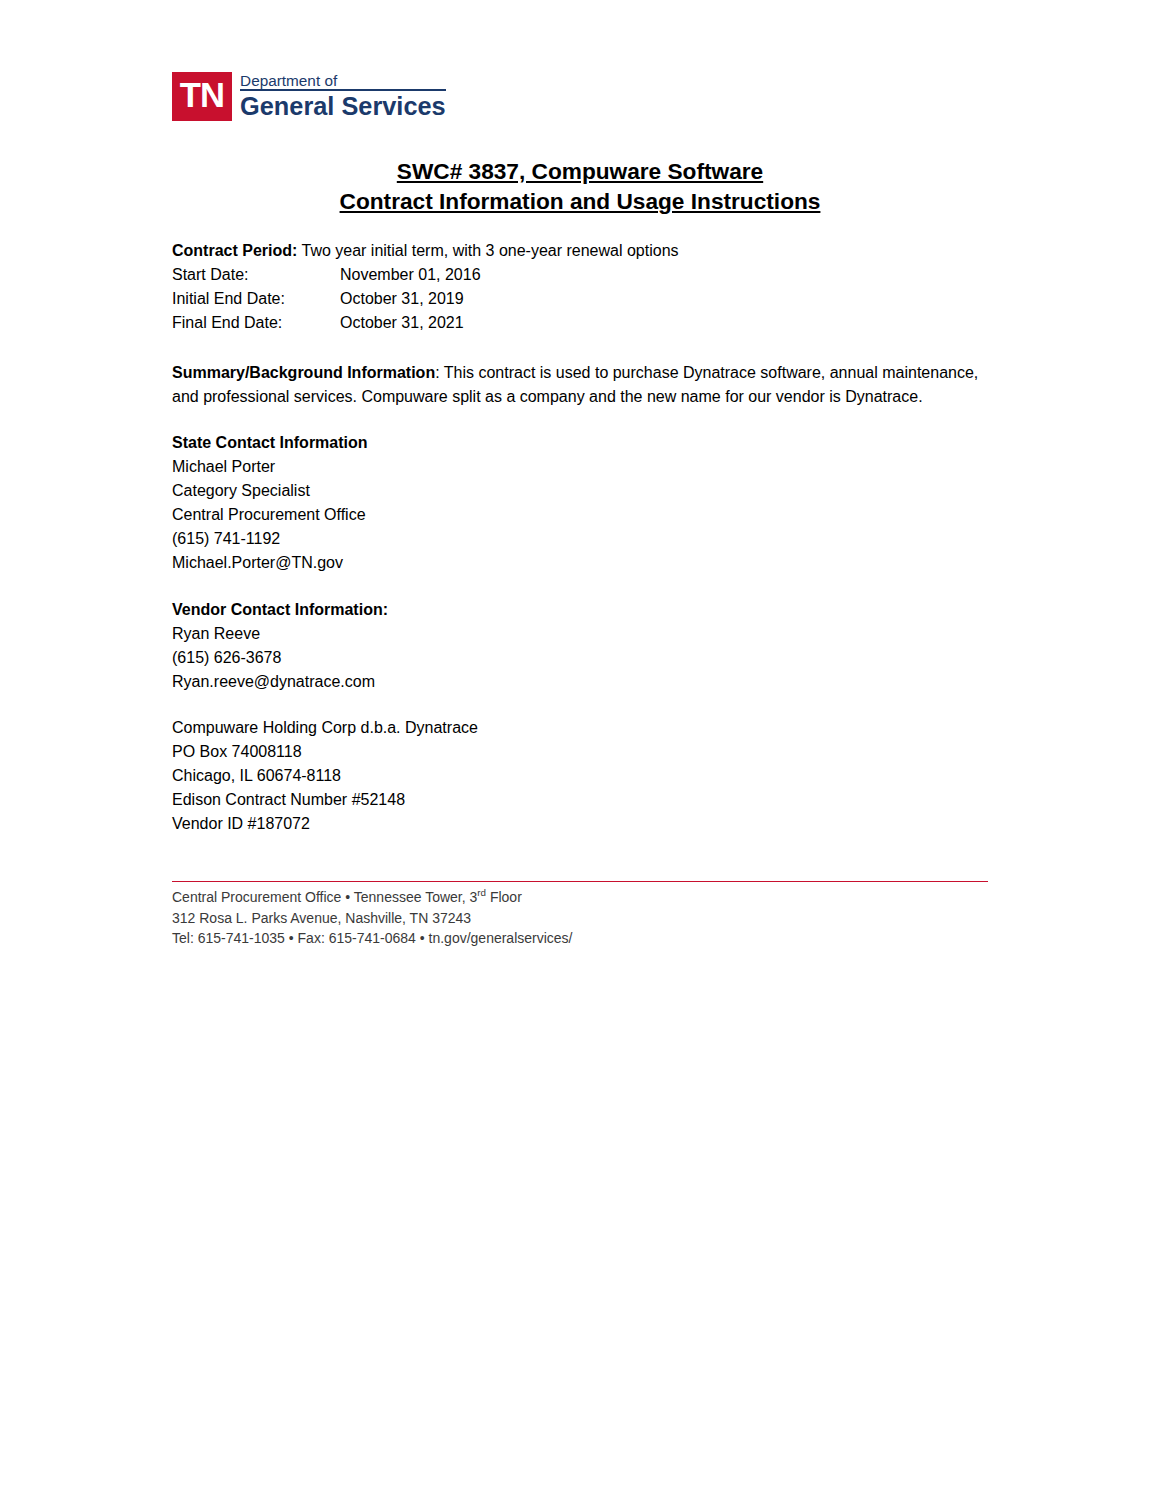TN
Department of General Services
SWC# 3837, Compuware Software Contract Information and Usage Instructions
Contract Period: Two year initial term, with 3 one-year renewal options
Start Date: November 01, 2016 Initial End Date: October 31, 2019 Final End Date: October 31, 2021
Summary/Background Information: This contract is used to purchase Dynatrace software, annual maintenance, and professional services. Compuware split as a company and the new name for our vendor is Dynatrace.
State Contact Information
Michael Porter
Category Specialist
Central Procurement Office
(615) 741-1192
Michael.Porter@TN.gov
Vendor Contact Information:
Ryan Reeve
(615) 626-3678
Ryan.reeve@dynatrace.com
Compuware Holding Corp d.b.a. Dynatrace
PO Box 74008118
Chicago, IL 60674-8118
Edison Contract Number #52148
Vendor ID #187072
Central Procurement Office • Tennessee Tower, 3rd Floor
312 Rosa L. Parks Avenue, Nashville, TN 37243
Tel: 615-741-1035 • Fax: 615-741-0684 • tn.gov/generalservices/